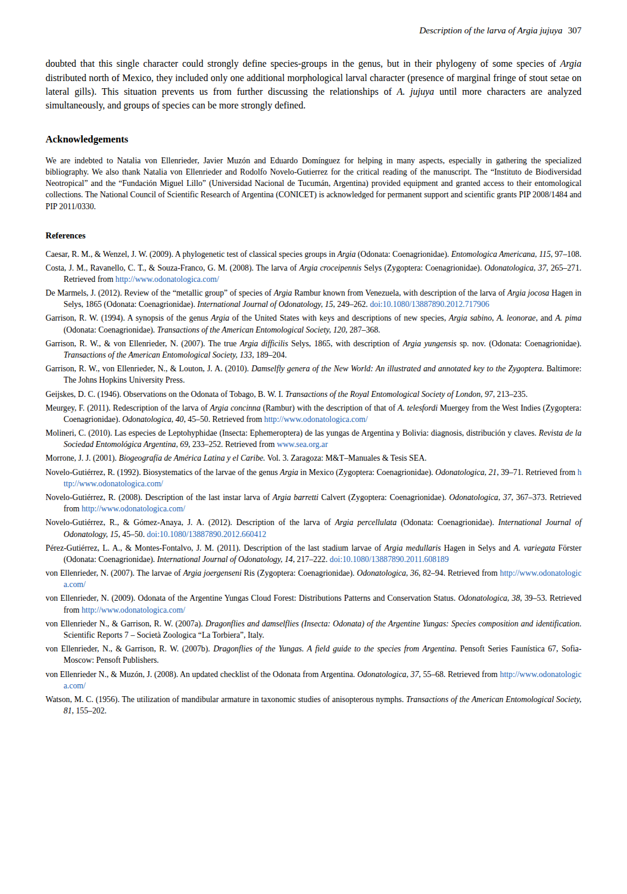Description of the larva of Argia jujuya 307
doubted that this single character could strongly define species-groups in the genus, but in their phylogeny of some species of Argia distributed north of Mexico, they included only one additional morphological larval character (presence of marginal fringe of stout setae on lateral gills). This situation prevents us from further discussing the relationships of A. jujuya until more characters are analyzed simultaneously, and groups of species can be more strongly defined.
Acknowledgements
We are indebted to Natalia von Ellenrieder, Javier Muzón and Eduardo Domínguez for helping in many aspects, especially in gathering the specialized bibliography. We also thank Natalia von Ellenrieder and Rodolfo Novelo-Gutierrez for the critical reading of the manuscript. The “Instituto de Biodiversidad Neotropical” and the “Fundación Miguel Lillo” (Universidad Nacional de Tucumán, Argentina) provided equipment and granted access to their entomological collections. The National Council of Scientific Research of Argentina (CONICET) is acknowledged for permanent support and scientific grants PIP 2008/1484 and PIP 2011/0330.
References
Caesar, R. M., & Wenzel, J. W. (2009). A phylogenetic test of classical species groups in Argia (Odonata: Coenagrionidae). Entomologica Americana, 115, 97–108.
Costa, J. M., Ravanello, C. T., & Souza-Franco, G. M. (2008). The larva of Argia croceipennis Selys (Zygoptera: Coenagrionidae). Odonatologica, 37, 265–271. Retrieved from http://www.odonatologica.com/
De Marmels, J. (2012). Review of the “metallic group” of species of Argia Rambur known from Venezuela, with description of the larva of Argia jocosa Hagen in Selys, 1865 (Odonata: Coenagrionidae). International Journal of Odonatology, 15, 249–262. doi:10.1080/13887890.2012.717906
Garrison, R. W. (1994). A synopsis of the genus Argia of the United States with keys and descriptions of new species, Argia sabino, A. leonorae, and A. pima (Odonata: Coenagrionidae). Transactions of the American Entomological Society, 120, 287–368.
Garrison, R. W., & von Ellenrieder, N. (2007). The true Argia difficilis Selys, 1865, with description of Argia yungensis sp. nov. (Odonata: Coenagrionidae). Transactions of the American Entomological Society, 133, 189–204.
Garrison, R. W., von Ellenrieder, N., & Louton, J. A. (2010). Damselfly genera of the New World: An illustrated and annotated key to the Zygoptera. Baltimore: The Johns Hopkins University Press.
Geijskes, D. C. (1946). Observations on the Odonata of Tobago, B. W. I. Transactions of the Royal Entomological Society of London, 97, 213–235.
Meurgey, F. (2011). Redescription of the larva of Argia concinna (Rambur) with the description of that of A. telesfordi Muergey from the West Indies (Zygoptera: Coenagrionidae). Odonatologica, 40, 45–50. Retrieved from http://www.odonatologica.com/
Molineri, C. (2010). Las especies de Leptohyphidae (Insecta: Ephemeroptera) de las yungas de Argentina y Bolivia: diagnosis, distribución y claves. Revista de la Sociedad Entomológica Argentina, 69, 233–252. Retrieved from www.sea.org.ar
Morrone, J. J. (2001). Biogeografía de América Latina y el Caribe. Vol. 3. Zaragoza: M&T–Manuales & Tesis SEA.
Novelo-Gutiérrez, R. (1992). Biosystematics of the larvae of the genus Argia in Mexico (Zygoptera: Coenagrionidae). Odonatologica, 21, 39–71. Retrieved from http://www.odonatologica.com/
Novelo-Gutiérrez, R. (2008). Description of the last instar larva of Argia barretti Calvert (Zygoptera: Coenagrionidae). Odonatologica, 37, 367–373. Retrieved from http://www.odonatologica.com/
Novelo-Gutiérrez, R., & Gómez-Anaya, J. A. (2012). Description of the larva of Argia percellulata (Odonata: Coenagrionidae). International Journal of Odonatology, 15, 45–50. doi:10.1080/13887890.2012.660412
Pérez-Gutiérrez, L. A., & Montes-Fontalvo, J. M. (2011). Description of the last stadium larvae of Argia medullaris Hagen in Selys and A. variegata Förster (Odonata: Coenagrionidae). International Journal of Odonatology, 14, 217–222. doi:10.1080/13887890.2011.608189
von Ellenrieder, N. (2007). The larvae of Argia joergenseni Ris (Zygoptera: Coenagrionidae). Odonatologica, 36, 82–94. Retrieved from http://www.odonatologica.com/
von Ellenrieder, N. (2009). Odonata of the Argentine Yungas Cloud Forest: Distributions Patterns and Conservation Status. Odonatologica, 38, 39–53. Retrieved from http://www.odonatologica.com/
von Ellenrieder N., & Garrison, R. W. (2007a). Dragonflies and damselflies (Insecta: Odonata) of the Argentine Yungas: Species composition and identification. Scientific Reports 7 – Società Zoologica “La Torbiera”, Italy.
von Ellenrieder, N., & Garrison, R. W. (2007b). Dragonflies of the Yungas. A field guide to the species from Argentina. Pensoft Series Faunística 67, Sofia-Moscow: Pensoft Publishers.
von Ellenrieder N., & Muzón, J. (2008). An updated checklist of the Odonata from Argentina. Odonatologica, 37, 55–68. Retrieved from http://www.odonatologica.com/
Watson, M. C. (1956). The utilization of mandibular armature in taxonomic studies of anisopterous nymphs. Transactions of the American Entomological Society, 81, 155–202.